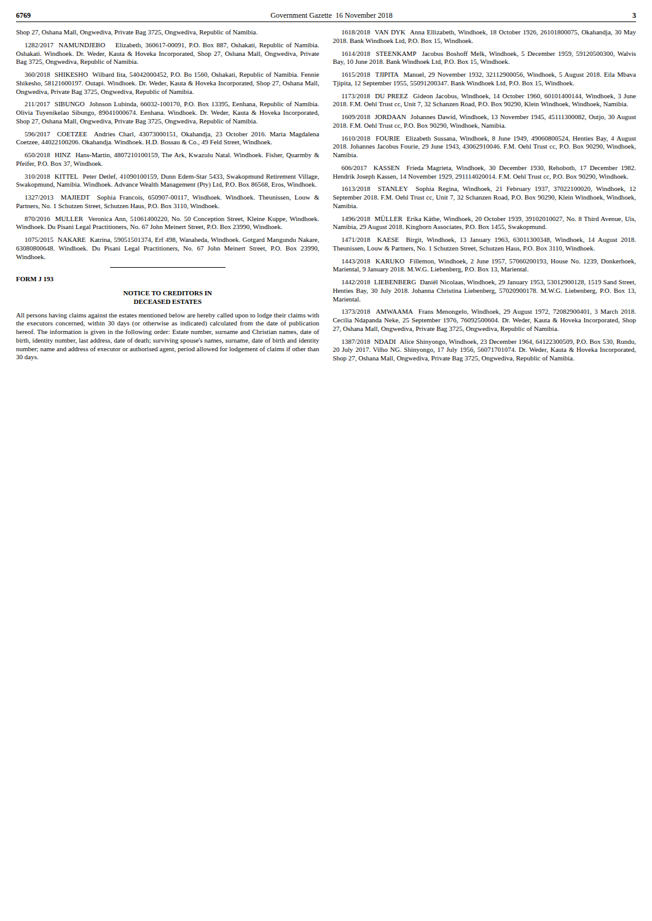6769 Government Gazette 16 November 2018 3
Shop 27, Oshana Mall, Ongwediva, Private Bag 3725, Ongwediva, Republic of Namibia.
1282/2017 NAMUNDJEBO Elizabeth, 360617-00091, P.O. Box 887, Oshakati, Republic of Namibia. Oshakati. Windhoek. Dr. Weder, Kauta & Hoveka Incorporated, Shop 27, Oshana Mall, Ongwediva, Private Bag 3725, Ongwediva, Republic of Namibia.
360/2018 SHIKESHO Wilbard Iita, 54042000452, P.O. Bo 1560, Oshakati, Republic of Namibia. Fennie Shikesho, 58121600197. Outapi. Windhoek. Dr. Weder, Kauta & Hoveka Incorporated, Shop 27, Oshana Mall, Ongwediva, Private Bag 3725, Ongwediva, Republic of Namibia.
211/2017 SIBUNGO Johnson Lubinda, 66032-100170, P.O. Box 13395, Eenhana, Republic of Namibia. Olivia Tuyenikelao Sibungo, 89041000674. Eenhana. Windhoek. Dr. Weder, Kauta & Hoveka Incorporated, Shop 27, Oshana Mall, Ongwediva, Private Bag 3725, Ongwediva, Republic of Namibia.
596/2017 COETZEE Andries Charl, 43073000151, Okahandja, 23 October 2016. Maria Magdalena Coetzee, 44022100206. Okahandja. Windhoek. H.D. Bossau & Co., 49 Feld Street, Windhoek.
650/2018 HINZ Hans-Martin, 4807210100159, The Ark, Kwazulu Natal. Windhoek. Fisher, Quarmby & Pfeifer, P.O. Box 37, Windhoek.
310/2018 KITTEL Peter Detlef, 41090100159, Dunn Edem-Star 5433, Swakopmund Retirement Village, Swakopmund, Namibia. Windhoek. Advance Wealth Management (Pty) Ltd, P.O. Box 86568, Eros, Windhoek.
1327/2013 MAJIEDT Sophia Francois, 650907-00117, Windhoek. Windhoek. Theunissen, Louw & Partners, No. 1 Schutzen Street, Schutzen Haus, P.O. Box 3110, Windhoek.
870/2016 MULLER Veronica Ann, 51061400220, No. 50 Conception Street, Kleine Kuppe, Windhoek. Windhoek. Du Pisani Legal Practitioners, No. 67 John Meinert Street, P.O. Box 23990, Windhoek.
1075/2015 NAKARE Katrina, 59051501374, Erf 498, Wanaheda, Windhoek. Gotgard Mangundu Nakare, 63080800648. Windhoek. Du Pisani Legal Practitioners, No. 67 John Meinert Street, P.O. Box 23990, Windhoek.
FORM J 193
Notice to Creditors in
Deceased Estates
All persons having claims against the estates mentioned below are hereby called upon to lodge their claims with the executors concerned, within 30 days (or otherwise as indicated) calculated from the date of publication hereof. The information is given in the following order: Estate number, surname and Christian names, date of birth, identity number, last address, date of death; surviving spouse's names, surname, date of birth and identity number; name and address of executor or authorised agent, period allowed for lodgement of claims if other than 30 days.
1618/2018 VAN DYK Anna Ellizabeth, Windhoek, 18 October 1926, 26101800075, Okahandja, 30 May 2018. Bank Windhoek Ltd, P.O. Box 15, Windhoek.
1614/2018 STEENKAMP Jacobus Boshoff Melk, Windhoek, 5 December 1959, 59120500300, Walvis Bay, 10 June 2018. Bank Windhoek Ltd, P.O. Box 15, Windhoek.
1615/2018 TJIPITA Manuel, 29 November 1932, 32112900056, Windhoek, 5 August 2018. Eila Mbava Tjipita, 12 September 1955, 55091200347. Bank Windhoek Ltd, P.O. Box 15, Windhoek.
1173/2018 DU PREEZ Gideon Jacobus, Windhoek, 14 October 1960, 60101400144, Windhoek, 3 June 2018. F.M. Oehl Trust cc, Unit 7, 32 Schanzen Road, P.O. Box 90290, Klein Windhoek, Windhoek, Namibia.
1609/2018 JORDAAN Johannes Dawid, Windhoek, 13 November 1945, 45111300082, Outjo, 30 August 2018. F.M. Oehl Trust cc, P.O. Box 90290, Windhoek, Namibia.
1610/2018 FOURIE Elizabeth Sussana, Windhoek, 8 June 1949, 49060800524, Henties Bay, 4 August 2018. Johannes Jacobus Fourie, 29 June 1943, 43062910046. F.M. Oehl Trust cc, P.O. Box 90290, Windhoek, Namibia.
606/2017 KASSEN Frieda Magrieta, Windhoek, 30 December 1930, Rehoboth, 17 December 1982. Hendrik Joseph Kassen, 14 November 1929, 291114020014. F.M. Oehl Trust cc, P.O. Box 90290, Windhoek.
1613/2018 STANLEY Sophia Regina, Windhoek, 21 February 1937, 37022100020, Windhoek, 12 September 2018. F.M. Oehl Trust cc, Unit 7, 32 Schanzen Road, P.O. Box 90290, Klein Windhoek, Windhoek, Namibia.
1496/2018 MÜLLER Erika Käthe, Windhoek, 20 October 1939, 39102010027, No. 8 Third Avenue, Uis, Namibia, 29 August 2018. Kinghorn Associates, P.O. Box 1455, Swakopmund.
1471/2018 KAESE Birgit, Windhoek, 13 January 1963, 63011300348, Windhoek, 14 August 2018. Theunissen, Louw & Partners, No. 1 Schutzen Street, Schutzen Haus, P.O. Box 3110, Windhoek.
1443/2018 KARUKO Fillemon, Windhoek, 2 June 1957, 57060200193, House No. 1239, Donkerhoek, Mariental, 9 January 2018. M.W.G. Liebenberg, P.O. Box 13, Mariental.
1442/2018 LIEBENBERG Daniël Nicolaas, Windhoek, 29 January 1953, 53012900128, 1519 Sand Street, Henties Bay, 30 July 2018. Johanna Christina Liebenberg, 57020900178. M.W.G. Liebenberg, P.O. Box 13, Mariental.
1373/2018 AMWAAMA Frans Menongelo, Windhoek, 29 August 1972, 72082900401, 3 March 2018. Cecilia Ndapanda Neke, 25 September 1976, 76092500604. Dr. Weder, Kauta & Hoveka Incorporated, Shop 27, Oshana Mall, Ongwediva, Private Bag 3725, Ongwediva, Republic of Namibia.
1387/2018 NDADI Alice Shinyongo, Windhoek, 23 December 1964, 64122300509, P.O. Box 530, Rundu, 20 July 2017. Vilho NG. Shinyongo, 17 July 1956, 56071701074. Dr. Weder, Kauta & Hoveka Incorporated, Shop 27, Oshana Mall, Ongwediva, Private Bag 3725, Ongwediva, Republic of Namibia.